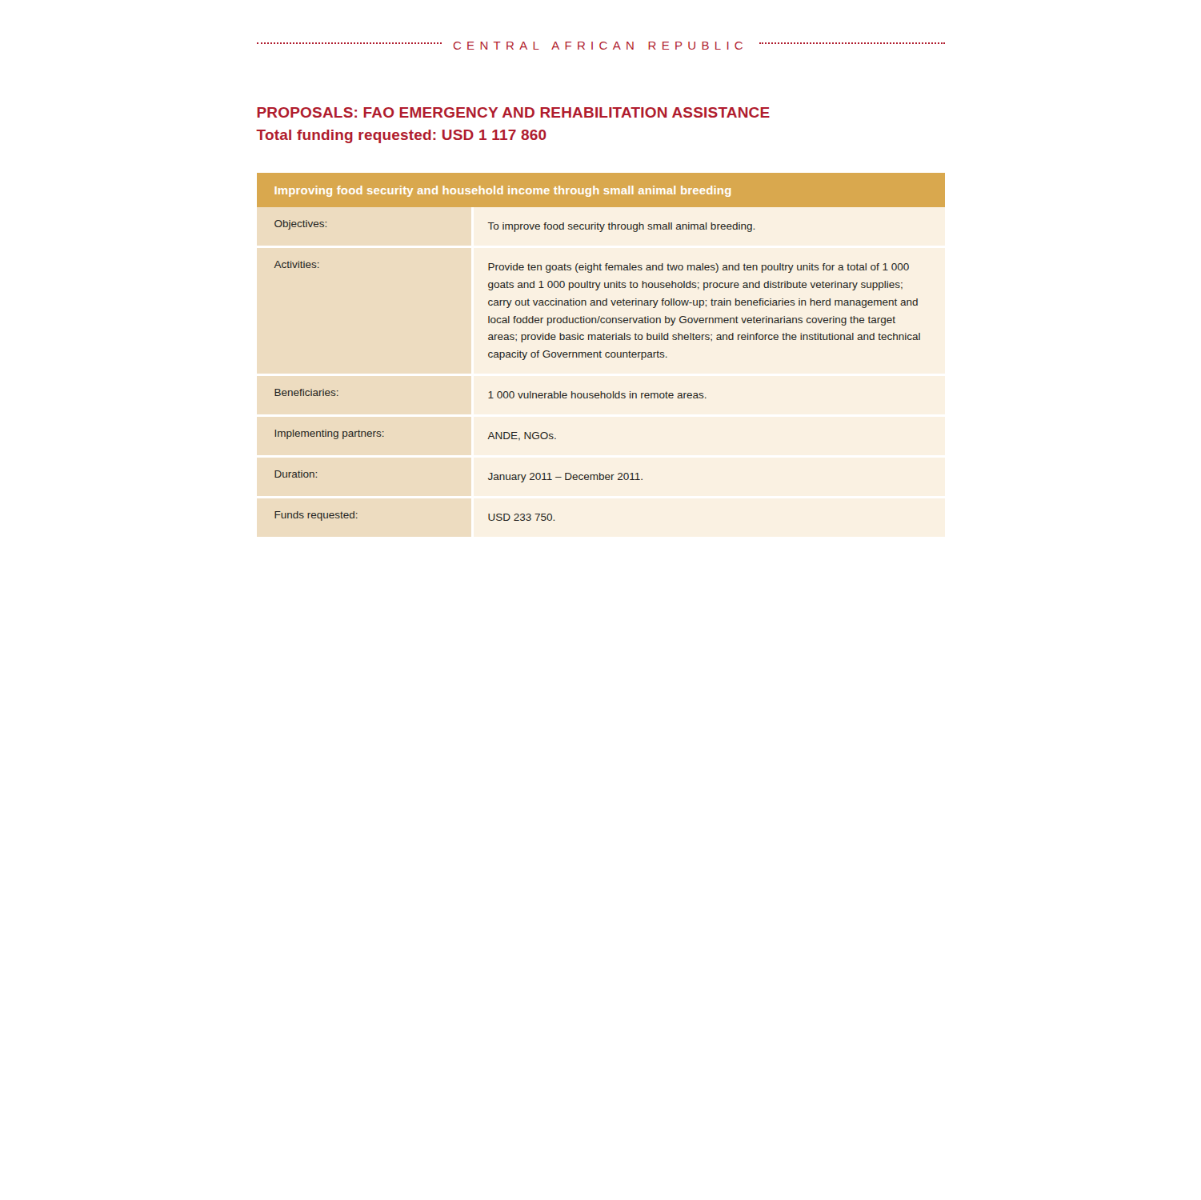Central African Republic
PROPOSALS: FAO EMERGENCY AND REHABILITATION ASSISTANCE Total funding requested: USD 1 117 860
Improving food security and household income through small animal breeding
| Objectives: | To improve food security through small animal breeding. |
| Activities: | Provide ten goats (eight females and two males) and ten poultry units for a total of 1 000 goats and 1 000 poultry units to households; procure and distribute veterinary supplies; carry out vaccination and veterinary follow-up; train beneficiaries in herd management and local fodder production/conservation by Government veterinarians covering the target areas; provide basic materials to build shelters; and reinforce the institutional and technical capacity of Government counterparts. |
| Beneficiaries: | 1 000 vulnerable households in remote areas. |
| Implementing partners: | ANDE, NGOs. |
| Duration: | January 2011 – December 2011. |
| Funds requested: | USD 233 750. |